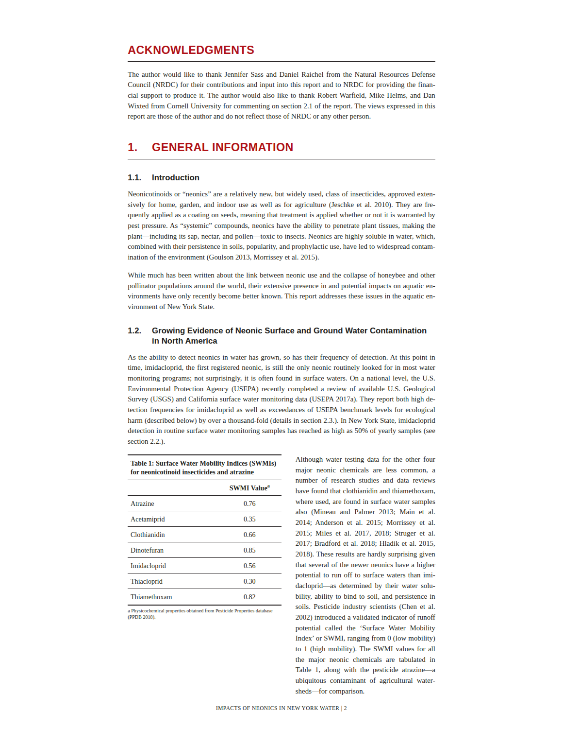ACKNOWLEDGMENTS
The author would like to thank Jennifer Sass and Daniel Raichel from the Natural Resources Defense Council (NRDC) for their contributions and input into this report and to NRDC for providing the financial support to produce it. The author would also like to thank Robert Warfield, Mike Helms, and Dan Wixted from Cornell University for commenting on section 2.1 of the report. The views expressed in this report are those of the author and do not reflect those of NRDC or any other person.
1. GENERAL INFORMATION
1.1. Introduction
Neonicotinoids or “neonics” are a relatively new, but widely used, class of insecticides, approved extensively for home, garden, and indoor use as well as for agriculture (Jeschke et al. 2010). They are frequently applied as a coating on seeds, meaning that treatment is applied whether or not it is warranted by pest pressure. As “systemic” compounds, neonics have the ability to penetrate plant tissues, making the plant—including its sap, nectar, and pollen—toxic to insects. Neonics are highly soluble in water, which, combined with their persistence in soils, popularity, and prophylactic use, have led to widespread contamination of the environment (Goulson 2013, Morrissey et al. 2015).
While much has been written about the link between neonic use and the collapse of honeybee and other pollinator populations around the world, their extensive presence in and potential impacts on aquatic environments have only recently become better known. This report addresses these issues in the aquatic environment of New York State.
1.2. Growing Evidence of Neonic Surface and Ground Water Contamination in North America
As the ability to detect neonics in water has grown, so has their frequency of detection. At this point in time, imidacloprid, the first registered neonic, is still the only neonic routinely looked for in most water monitoring programs; not surprisingly, it is often found in surface waters. On a national level, the U.S. Environmental Protection Agency (USEPA) recently completed a review of available U.S. Geological Survey (USGS) and California surface water monitoring data (USEPA 2017a). They report both high detection frequencies for imidacloprid as well as exceedances of USEPA benchmark levels for ecological harm (described below) by over a thousand-fold (details in section 2.3.). In New York State, imidacloprid detection in routine surface water monitoring samples has reached as high as 50% of yearly samples (see section 2.2.).
Table 1: Surface Water Mobility Indices (SWMIs) for neonicotinoid insecticides and atrazine
| | SWMI Value a |
| --- | --- |
| Atrazine | 0.76 |
| Acetamiprid | 0.35 |
| Clothianidin | 0.66 |
| Dinotefuran | 0.85 |
| Imidacloprid | 0.56 |
| Thiacloprid | 0.30 |
| Thiamethoxam | 0.82 |
a Physicochemical properties obtained from Pesticide Properties database (PPDB 2018).
Although water testing data for the other four major neonic chemicals are less common, a number of research studies and data reviews have found that clothianidin and thiamethoxam, where used, are found in surface water samples also (Mineau and Palmer 2013; Main et al. 2014; Anderson et al. 2015; Morrissey et al. 2015; Miles et al. 2017, 2018; Struger et al. 2017; Bradford et al. 2018; Hladik et al. 2015, 2018). These results are hardly surprising given that several of the newer neonics have a higher potential to run off to surface waters than imidacloprid—as determined by their water solubility, ability to bind to soil, and persistence in soils. Pesticide industry scientists (Chen et al. 2002) introduced a validated indicator of runoff potential called the ‘Surface Water Mobility Index’ or SWMI, ranging from 0 (low mobility) to 1 (high mobility). The SWMI values for all the major neonic chemicals are tabulated in Table 1, along with the pesticide atrazine—a ubiquitous contaminant of agricultural watersheds—for comparison.
IMPACTS OF NEONICS IN NEW YORK WATER | 2